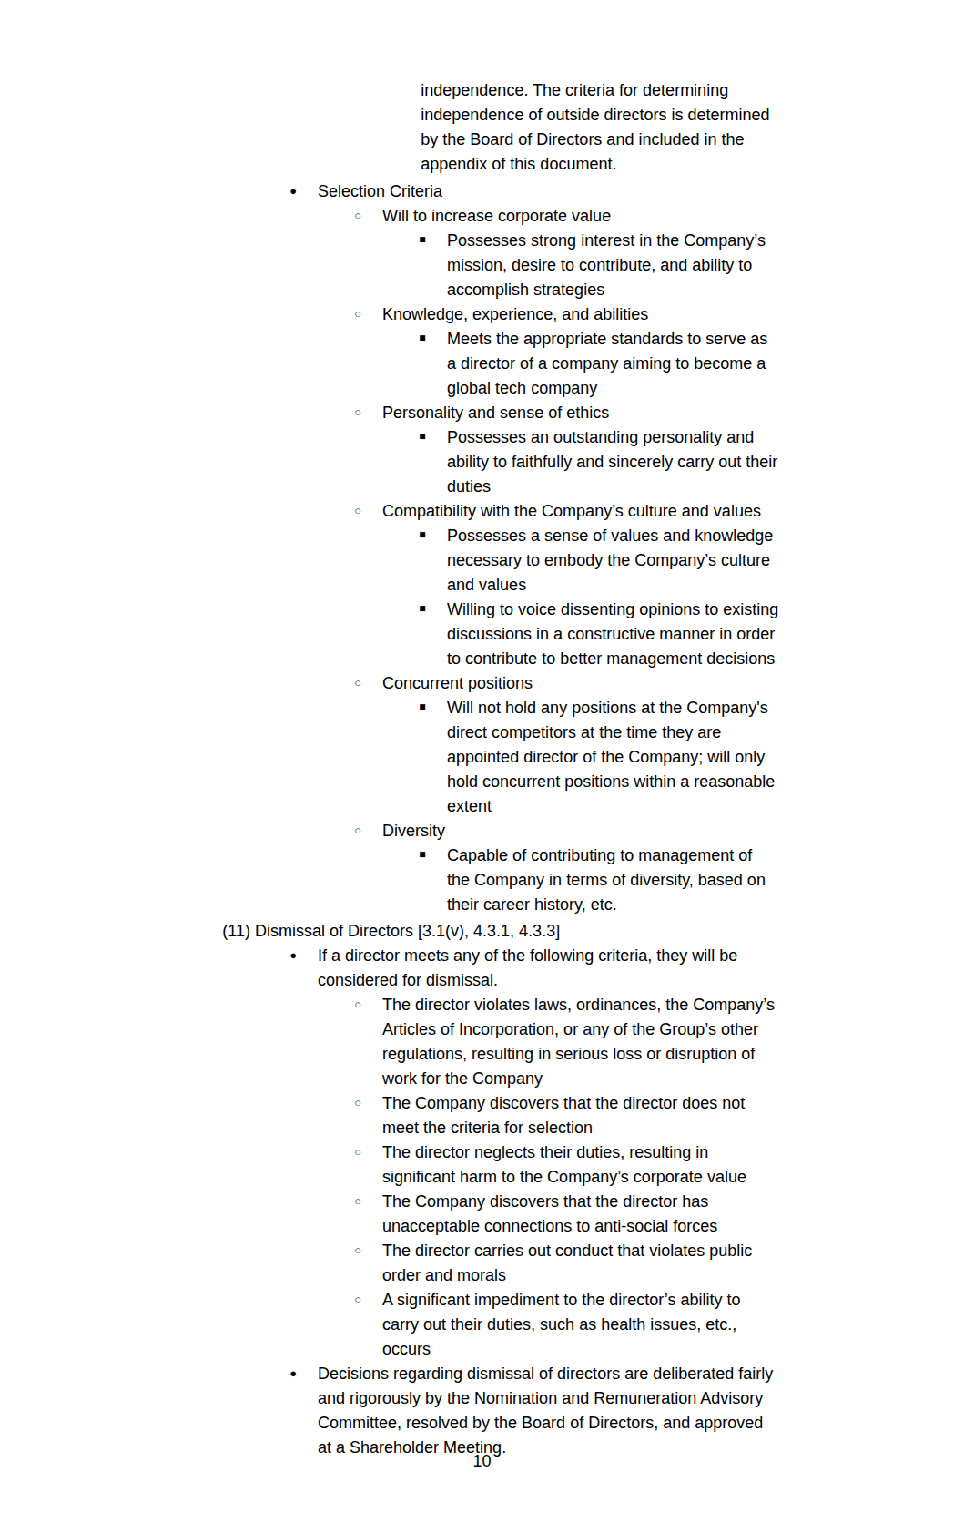independence. The criteria for determining independence of outside directors is determined by the Board of Directors and included in the appendix of this document.
Selection Criteria
Will to increase corporate value
Possesses strong interest in the Company’s mission, desire to contribute, and ability to accomplish strategies
Knowledge, experience, and abilities
Meets the appropriate standards to serve as a director of a company aiming to become a global tech company
Personality and sense of ethics
Possesses an outstanding personality and ability to faithfully and sincerely carry out their duties
Compatibility with the Company’s culture and values
Possesses a sense of values and knowledge necessary to embody the Company’s culture and values
Willing to voice dissenting opinions to existing discussions in a constructive manner in order to contribute to better management decisions
Concurrent positions
Will not hold any positions at the Company's direct competitors at the time they are appointed director of the Company; will only hold concurrent positions within a reasonable extent
Diversity
Capable of contributing to management of the Company in terms of diversity, based on their career history, etc.
(11) Dismissal of Directors [3.1(v), 4.3.1, 4.3.3]
If a director meets any of the following criteria, they will be considered for dismissal.
The director violates laws, ordinances, the Company’s Articles of Incorporation, or any of the Group’s other regulations, resulting in serious loss or disruption of work for the Company
The Company discovers that the director does not meet the criteria for selection
The director neglects their duties, resulting in significant harm to the Company’s corporate value
The Company discovers that the director has unacceptable connections to anti-social forces
The director carries out conduct that violates public order and morals
A significant impediment to the director’s ability to carry out their duties, such as health issues, etc., occurs
Decisions regarding dismissal of directors are deliberated fairly and rigorously by the Nomination and Remuneration Advisory Committee, resolved by the Board of Directors, and approved at a Shareholder Meeting.
10